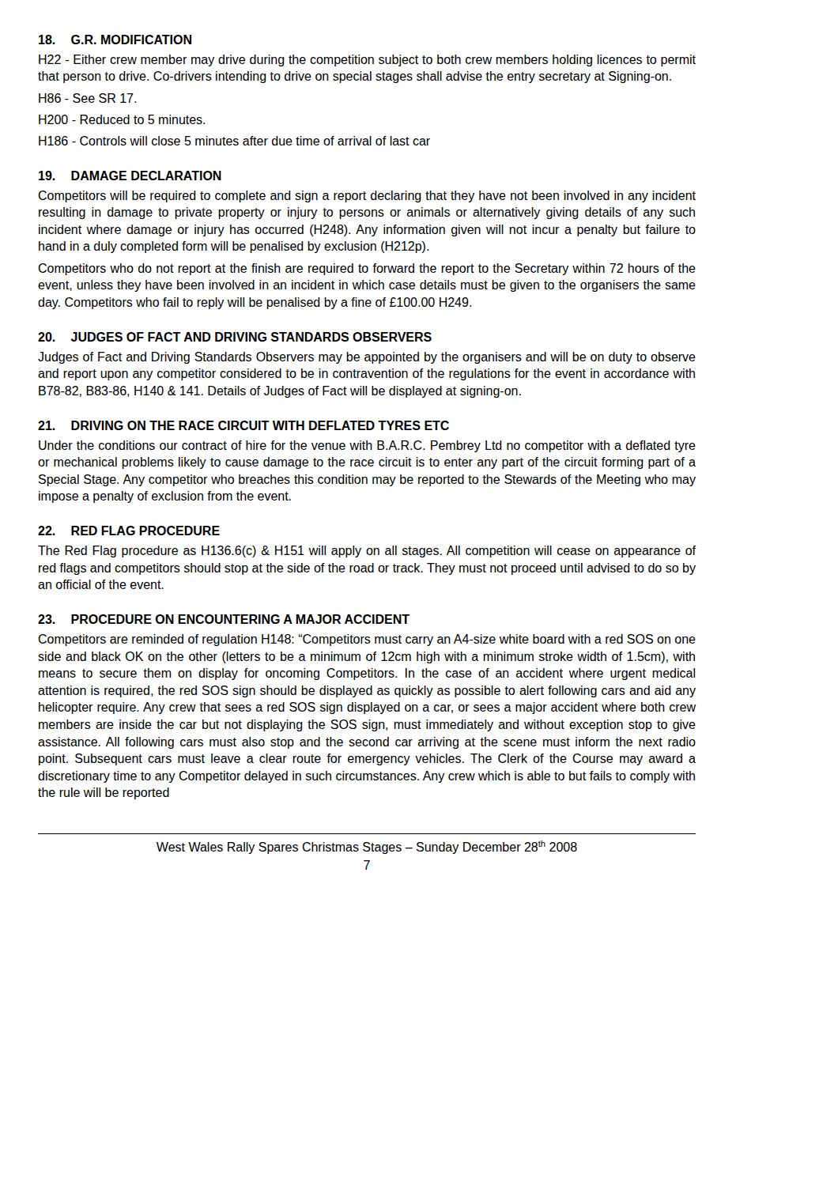18. G.R. MODIFICATION
H22 - Either crew member may drive during the competition subject to both crew members holding licences to permit that person to drive. Co-drivers intending to drive on special stages shall advise the entry secretary at Signing-on.
H86 - See SR 17.
H200 - Reduced to 5 minutes.
H186 - Controls will close 5 minutes after due time of arrival of last car
19. DAMAGE DECLARATION
Competitors will be required to complete and sign a report declaring that they have not been involved in any incident resulting in damage to private property or injury to persons or animals or alternatively giving details of any such incident where damage or injury has occurred (H248). Any information given will not incur a penalty but failure to hand in a duly completed form will be penalised by exclusion (H212p).
Competitors who do not report at the finish are required to forward the report to the Secretary within 72 hours of the event, unless they have been involved in an incident in which case details must be given to the organisers the same day. Competitors who fail to reply will be penalised by a fine of £100.00 H249.
20. JUDGES OF FACT AND DRIVING STANDARDS OBSERVERS
Judges of Fact and Driving Standards Observers may be appointed by the organisers and will be on duty to observe and report upon any competitor considered to be in contravention of the regulations for the event in accordance with B78-82, B83-86, H140 & 141. Details of Judges of Fact will be displayed at signing-on.
21. DRIVING ON THE RACE CIRCUIT WITH DEFLATED TYRES ETC
Under the conditions our contract of hire for the venue with B.A.R.C. Pembrey Ltd no competitor with a deflated tyre or mechanical problems likely to cause damage to the race circuit is to enter any part of the circuit forming part of a Special Stage. Any competitor who breaches this condition may be reported to the Stewards of the Meeting who may impose a penalty of exclusion from the event.
22. RED FLAG PROCEDURE
The Red Flag procedure as H136.6(c) & H151 will apply on all stages. All competition will cease on appearance of red flags and competitors should stop at the side of the road or track. They must not proceed until advised to do so by an official of the event.
23. PROCEDURE ON ENCOUNTERING A MAJOR ACCIDENT
Competitors are reminded of regulation H148: “Competitors must carry an A4-size white board with a red SOS on one side and black OK on the other (letters to be a minimum of 12cm high with a minimum stroke width of 1.5cm), with means to secure them on display for oncoming Competitors. In the case of an accident where urgent medical attention is required, the red SOS sign should be displayed as quickly as possible to alert following cars and aid any helicopter require. Any crew that sees a red SOS sign displayed on a car, or sees a major accident where both crew members are inside the car but not displaying the SOS sign, must immediately and without exception stop to give assistance. All following cars must also stop and the second car arriving at the scene must inform the next radio point. Subsequent cars must leave a clear route for emergency vehicles. The Clerk of the Course may award a discretionary time to any Competitor delayed in such circumstances. Any crew which is able to but fails to comply with the rule will be reported
West Wales Rally Spares Christmas Stages – Sunday December 28th 2008 7